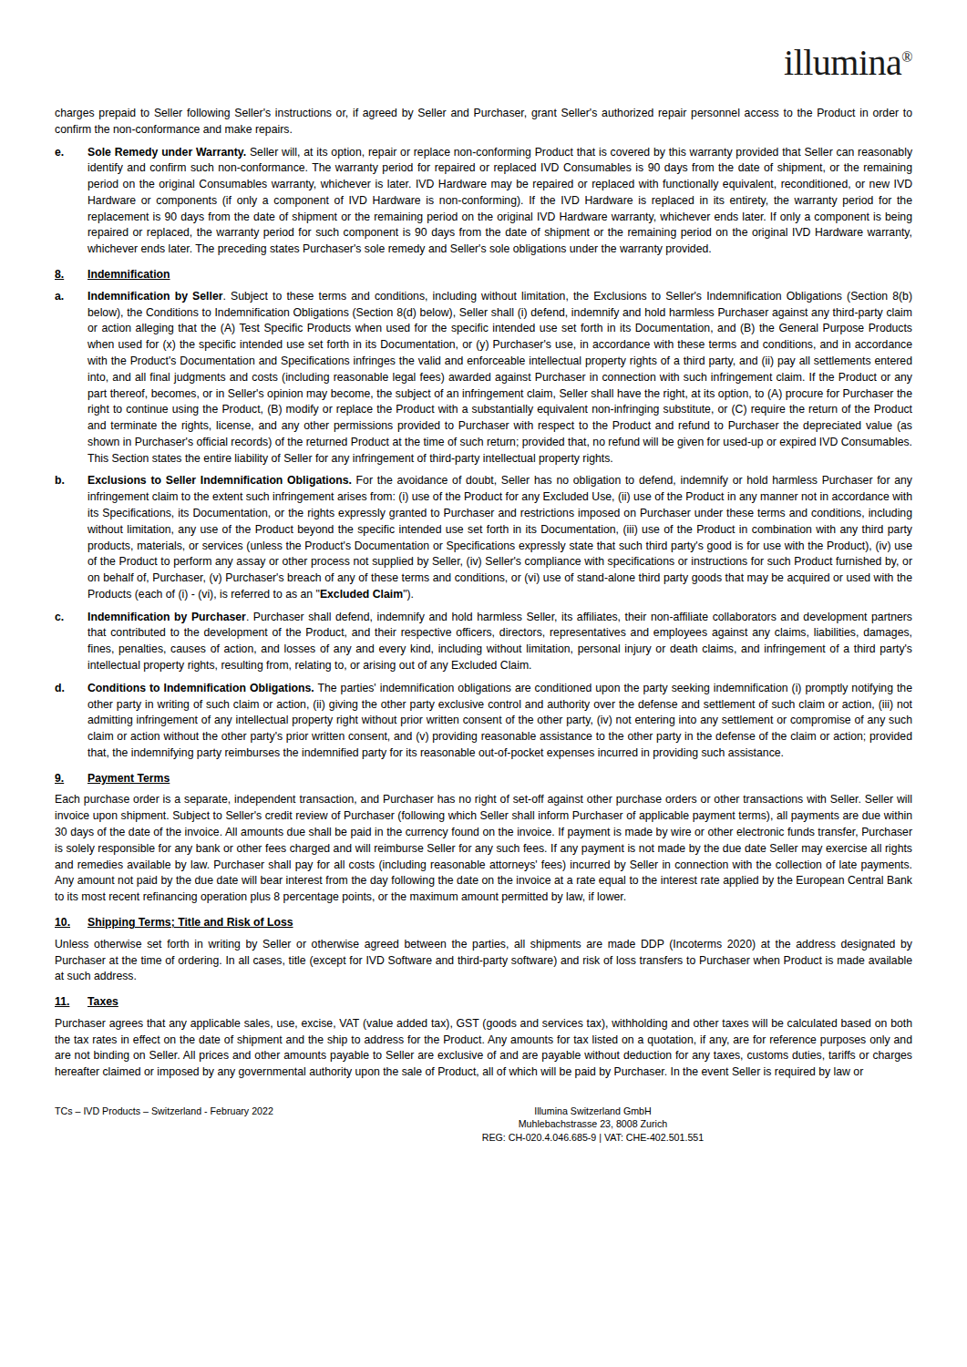illumina®
charges prepaid to Seller following Seller's instructions or, if agreed by Seller and Purchaser, grant Seller's authorized repair personnel access to the Product in order to confirm the non-conformance and make repairs.
e.
Sole Remedy under Warranty. Seller will, at its option, repair or replace non-conforming Product that is covered by this warranty provided that Seller can reasonably identify and confirm such non-conformance. The warranty period for repaired or replaced IVD Consumables is 90 days from the date of shipment, or the remaining period on the original Consumables warranty, whichever is later. IVD Hardware may be repaired or replaced with functionally equivalent, reconditioned, or new IVD Hardware or components (if only a component of IVD Hardware is non-conforming). If the IVD Hardware is replaced in its entirety, the warranty period for the replacement is 90 days from the date of shipment or the remaining period on the original IVD Hardware warranty, whichever ends later. If only a component is being repaired or replaced, the warranty period for such component is 90 days from the date of shipment or the remaining period on the original IVD Hardware warranty, whichever ends later. The preceding states Purchaser's sole remedy and Seller's sole obligations under the warranty provided.
8.
Indemnification
a.
Indemnification by Seller. Subject to these terms and conditions, including without limitation, the Exclusions to Seller's Indemnification Obligations (Section 8(b) below), the Conditions to Indemnification Obligations (Section 8(d) below), Seller shall (i) defend, indemnify and hold harmless Purchaser against any third-party claim or action alleging that the (A) Test Specific Products when used for the specific intended use set forth in its Documentation, and (B) the General Purpose Products when used for (x) the specific intended use set forth in its Documentation, or (y) Purchaser's use, in accordance with these terms and conditions, and in accordance with the Product's Documentation and Specifications infringes the valid and enforceable intellectual property rights of a third party, and (ii) pay all settlements entered into, and all final judgments and costs (including reasonable legal fees) awarded against Purchaser in connection with such infringement claim. If the Product or any part thereof, becomes, or in Seller's opinion may become, the subject of an infringement claim, Seller shall have the right, at its option, to (A) procure for Purchaser the right to continue using the Product, (B) modify or replace the Product with a substantially equivalent non-infringing substitute, or (C) require the return of the Product and terminate the rights, license, and any other permissions provided to Purchaser with respect to the Product and refund to Purchaser the depreciated value (as shown in Purchaser's official records) of the returned Product at the time of such return; provided that, no refund will be given for used-up or expired IVD Consumables. This Section states the entire liability of Seller for any infringement of third-party intellectual property rights.
b.
Exclusions to Seller Indemnification Obligations. For the avoidance of doubt, Seller has no obligation to defend, indemnify or hold harmless Purchaser for any infringement claim to the extent such infringement arises from: (i) use of the Product for any Excluded Use, (ii) use of the Product in any manner not in accordance with its Specifications, its Documentation, or the rights expressly granted to Purchaser and restrictions imposed on Purchaser under these terms and conditions, including without limitation, any use of the Product beyond the specific intended use set forth in its Documentation, (iii) use of the Product in combination with any third party products, materials, or services (unless the Product's Documentation or Specifications expressly state that such third party's good is for use with the Product), (iv) use of the Product to perform any assay or other process not supplied by Seller, (iv) Seller's compliance with specifications or instructions for such Product furnished by, or on behalf of, Purchaser, (v) Purchaser's breach of any of these terms and conditions, or (vi) use of stand-alone third party goods that may be acquired or used with the Products (each of (i) - (vi), is referred to as an "Excluded Claim").
c.
Indemnification by Purchaser. Purchaser shall defend, indemnify and hold harmless Seller, its affiliates, their non-affiliate collaborators and development partners that contributed to the development of the Product, and their respective officers, directors, representatives and employees against any claims, liabilities, damages, fines, penalties, causes of action, and losses of any and every kind, including without limitation, personal injury or death claims, and infringement of a third party's intellectual property rights, resulting from, relating to, or arising out of any Excluded Claim.
d.
Conditions to Indemnification Obligations. The parties' indemnification obligations are conditioned upon the party seeking indemnification (i) promptly notifying the other party in writing of such claim or action, (ii) giving the other party exclusive control and authority over the defense and settlement of such claim or action, (iii) not admitting infringement of any intellectual property right without prior written consent of the other party, (iv) not entering into any settlement or compromise of any such claim or action without the other party's prior written consent, and (v) providing reasonable assistance to the other party in the defense of the claim or action; provided that, the indemnifying party reimburses the indemnified party for its reasonable out-of-pocket expenses incurred in providing such assistance.
9.
Payment Terms
Each purchase order is a separate, independent transaction, and Purchaser has no right of set-off against other purchase orders or other transactions with Seller. Seller will invoice upon shipment. Subject to Seller's credit review of Purchaser (following which Seller shall inform Purchaser of applicable payment terms), all payments are due within 30 days of the date of the invoice. All amounts due shall be paid in the currency found on the invoice. If payment is made by wire or other electronic funds transfer, Purchaser is solely responsible for any bank or other fees charged and will reimburse Seller for any such fees. If any payment is not made by the due date Seller may exercise all rights and remedies available by law. Purchaser shall pay for all costs (including reasonable attorneys' fees) incurred by Seller in connection with the collection of late payments. Any amount not paid by the due date will bear interest from the day following the date on the invoice at a rate equal to the interest rate applied by the European Central Bank to its most recent refinancing operation plus 8 percentage points, or the maximum amount permitted by law, if lower.
10.
Shipping Terms; Title and Risk of Loss
Unless otherwise set forth in writing by Seller or otherwise agreed between the parties, all shipments are made DDP (Incoterms 2020) at the address designated by Purchaser at the time of ordering. In all cases, title (except for IVD Software and third-party software) and risk of loss transfers to Purchaser when Product is made available at such address.
11.
Taxes
Purchaser agrees that any applicable sales, use, excise, VAT (value added tax), GST (goods and services tax), withholding and other taxes will be calculated based on both the tax rates in effect on the date of shipment and the ship to address for the Product. Any amounts for tax listed on a quotation, if any, are for reference purposes only and are not binding on Seller. All prices and other amounts payable to Seller are exclusive of and are payable without deduction for any taxes, customs duties, tariffs or charges hereafter claimed or imposed by any governmental authority upon the sale of Product, all of which will be paid by Purchaser. In the event Seller is required by law or
TCs – IVD Products – Switzerland - February 2022
Illumina Switzerland GmbH
Muhlebachstrasse 23, 8008 Zurich
REG: CH-020.4.046.685-9 | VAT: CHE-402.501.551